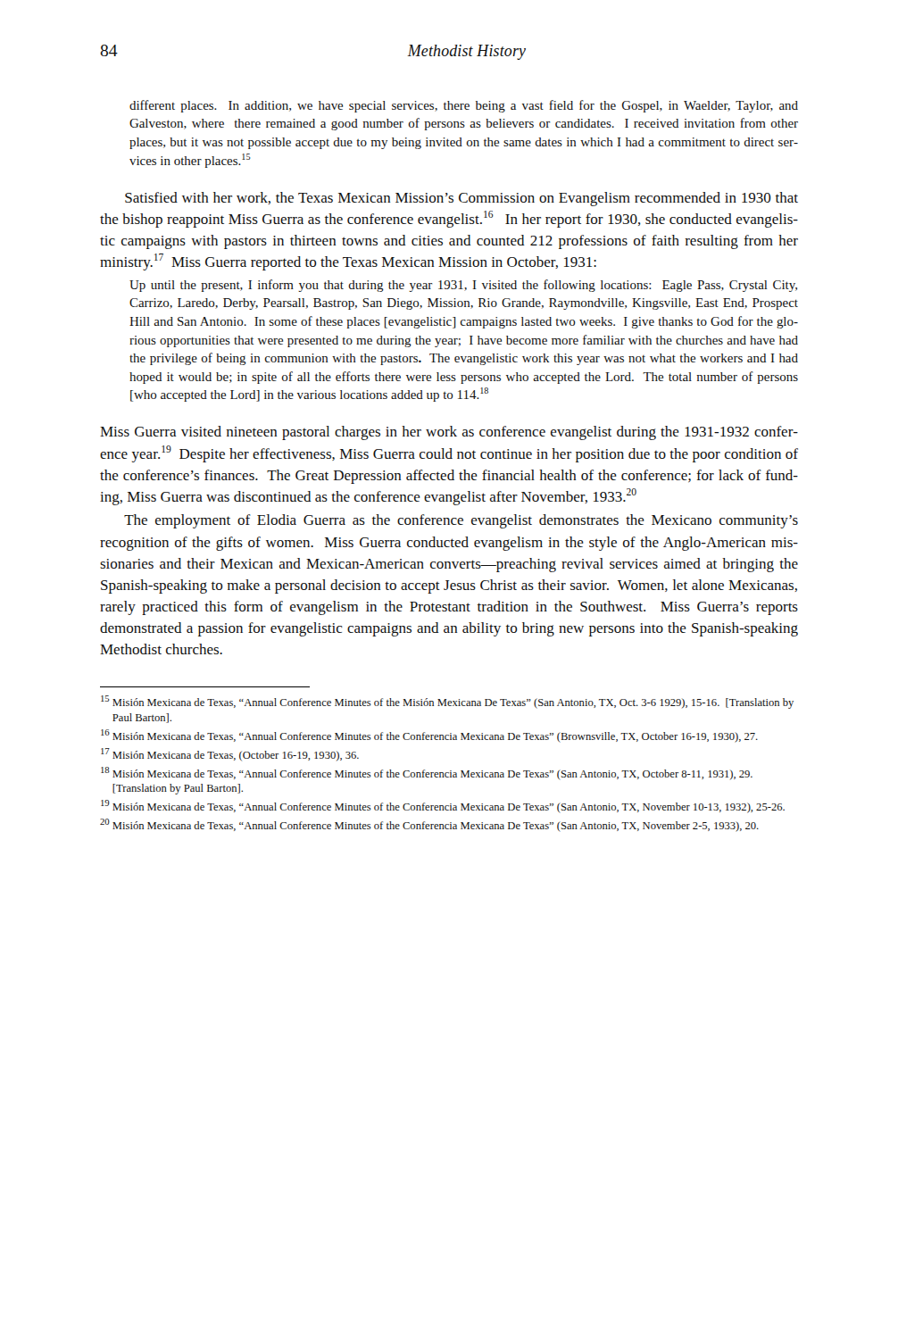84 Methodist History
different places. In addition, we have special services, there being a vast field for the Gospel, in Waelder, Taylor, and Galveston, where there remained a good number of persons as believers or candidates. I received invitation from other places, but it was not possible accept due to my being invited on the same dates in which I had a commitment to direct services in other places.15
Satisfied with her work, the Texas Mexican Mission’s Commission on Evangelism recommended in 1930 that the bishop reappoint Miss Guerra as the conference evangelist.16 In her report for 1930, she conducted evangelistic campaigns with pastors in thirteen towns and cities and counted 212 professions of faith resulting from her ministry.17 Miss Guerra reported to the Texas Mexican Mission in October, 1931:
Up until the present, I inform you that during the year 1931, I visited the following locations: Eagle Pass, Crystal City, Carrizo, Laredo, Derby, Pearsall, Bastrop, San Diego, Mission, Rio Grande, Raymondville, Kingsville, East End, Prospect Hill and San Antonio. In some of these places [evangelistic] campaigns lasted two weeks. I give thanks to God for the glorious opportunities that were presented to me during the year; I have become more familiar with the churches and have had the privilege of being in communion with the pastors. The evangelistic work this year was not what the workers and I had hoped it would be; in spite of all the efforts there were less persons who accepted the Lord. The total number of persons [who accepted the Lord] in the various locations added up to 114.18
Miss Guerra visited nineteen pastoral charges in her work as conference evangelist during the 1931-1932 conference year.19 Despite her effectiveness, Miss Guerra could not continue in her position due to the poor condition of the conference’s finances. The Great Depression affected the financial health of the conference; for lack of funding, Miss Guerra was discontinued as the conference evangelist after November, 1933.20
The employment of Elodia Guerra as the conference evangelist demonstrates the Mexicano community’s recognition of the gifts of women. Miss Guerra conducted evangelism in the style of the Anglo-American missionaries and their Mexican and Mexican-American converts—preaching revival services aimed at bringing the Spanish-speaking to make a personal decision to accept Jesus Christ as their savior. Women, let alone Mexicanas, rarely practiced this form of evangelism in the Protestant tradition in the Southwest. Miss Guerra’s reports demonstrated a passion for evangelistic campaigns and an ability to bring new persons into the Spanish-speaking Methodist churches.
15 Misión Mexicana de Texas, “Annual Conference Minutes of the Misión Mexicana De Texas” (San Antonio, TX, Oct. 3-6 1929), 15-16. [Translation by Paul Barton].
16 Misión Mexicana de Texas, “Annual Conference Minutes of the Conferencia Mexicana De Texas” (Brownsville, TX, October 16-19, 1930), 27.
17 Misión Mexicana de Texas, (October 16-19, 1930), 36.
18 Misión Mexicana de Texas, “Annual Conference Minutes of the Conferencia Mexicana De Texas” (San Antonio, TX, October 8-11, 1931), 29. [Translation by Paul Barton].
19 Misión Mexicana de Texas, “Annual Conference Minutes of the Conferencia Mexicana De Texas” (San Antonio, TX, November 10-13, 1932), 25-26.
20 Misión Mexicana de Texas, “Annual Conference Minutes of the Conferencia Mexicana De Texas” (San Antonio, TX, November 2-5, 1933), 20.